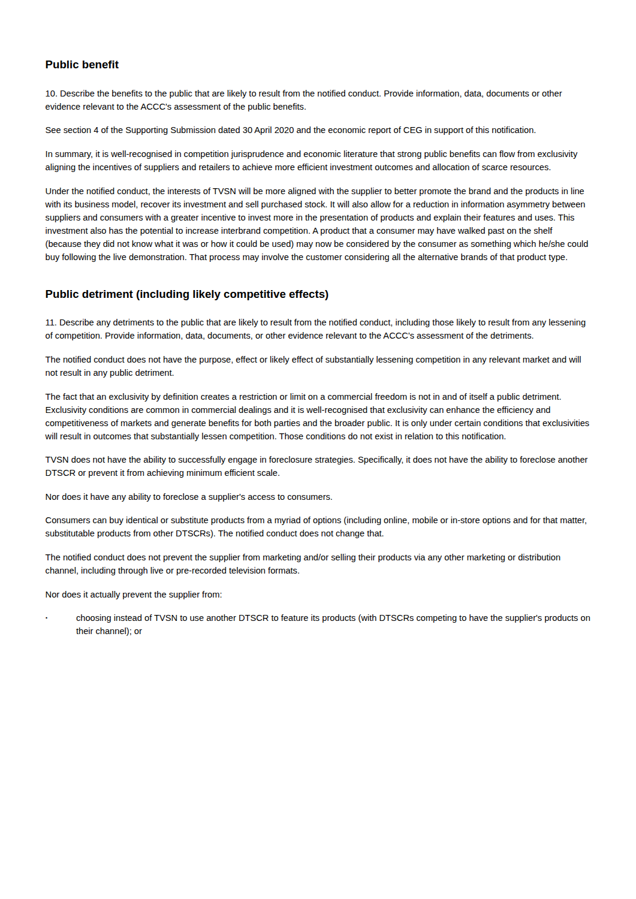Public benefit
10. Describe the benefits to the public that are likely to result from the notified conduct. Provide information, data, documents or other evidence relevant to the ACCC's assessment of the public benefits.
See section 4 of the Supporting Submission dated 30 April 2020 and the economic report of CEG in support of this notification.
In summary, it is well-recognised in competition jurisprudence and economic literature that strong public benefits can flow from exclusivity aligning the incentives of suppliers and retailers to achieve more efficient investment outcomes and allocation of scarce resources.
Under the notified conduct, the interests of TVSN will be more aligned with the supplier to better promote the brand and the products in line with its business model, recover its investment and sell purchased stock. It will also allow for a reduction in information asymmetry between suppliers and consumers with a greater incentive to invest more in the presentation of products and explain their features and uses. This investment also has the potential to increase interbrand competition. A product that a consumer may have walked past on the shelf (because they did not know what it was or how it could be used) may now be considered by the consumer as something which he/she could buy following the live demonstration. That process may involve the customer considering all the alternative brands of that product type.
Public detriment (including likely competitive effects)
11. Describe any detriments to the public that are likely to result from the notified conduct, including those likely to result from any lessening of competition. Provide information, data, documents, or other evidence relevant to the ACCC's assessment of the detriments.
The notified conduct does not have the purpose, effect or likely effect of substantially lessening competition in any relevant market and will not result in any public detriment.
The fact that an exclusivity by definition creates a restriction or limit on a commercial freedom is not in and of itself a public detriment. Exclusivity conditions are common in commercial dealings and it is well-recognised that exclusivity can enhance the efficiency and competitiveness of markets and generate benefits for both parties and the broader public. It is only under certain conditions that exclusivities will result in outcomes that substantially lessen competition. Those conditions do not exist in relation to this notification.
TVSN does not have the ability to successfully engage in foreclosure strategies. Specifically, it does not have the ability to foreclose another DTSCR or prevent it from achieving minimum efficient scale.
Nor does it have any ability to foreclose a supplier's access to consumers.
Consumers can buy identical or substitute products from a myriad of options (including online, mobile or in-store options and for that matter, substitutable products from other DTSCRs). The notified conduct does not change that.
The notified conduct does not prevent the supplier from marketing and/or selling their products via any other marketing or distribution channel, including through live or pre-recorded television formats.
Nor does it actually prevent the supplier from:
choosing instead of TVSN to use another DTSCR to feature its products (with DTSCRs competing to have the supplier's products on their channel); or